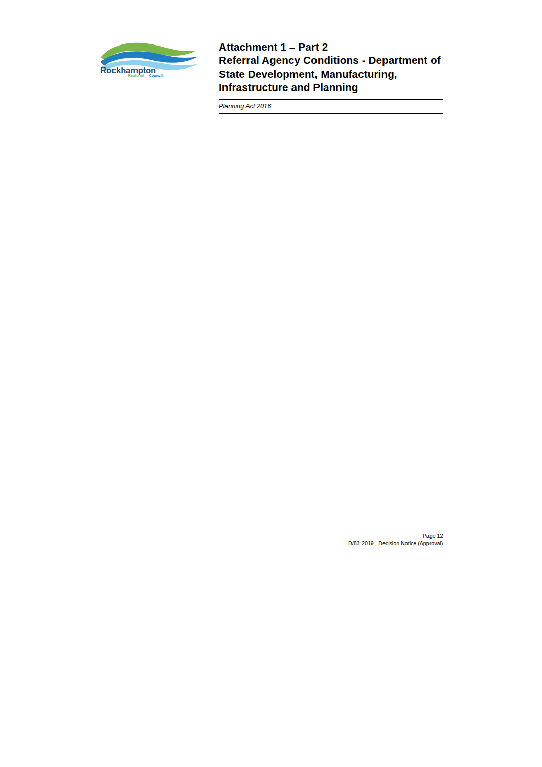Rockhampton Regional Council Rockhampton Regional Council
Attachment 1 – Part 2
Referral Agency Conditions - Department of
State Development, Manufacturing,
Infrastructure and Planning
Planning Act 2016
Page 12
D/83-2019 - Decision Notice (Approval)